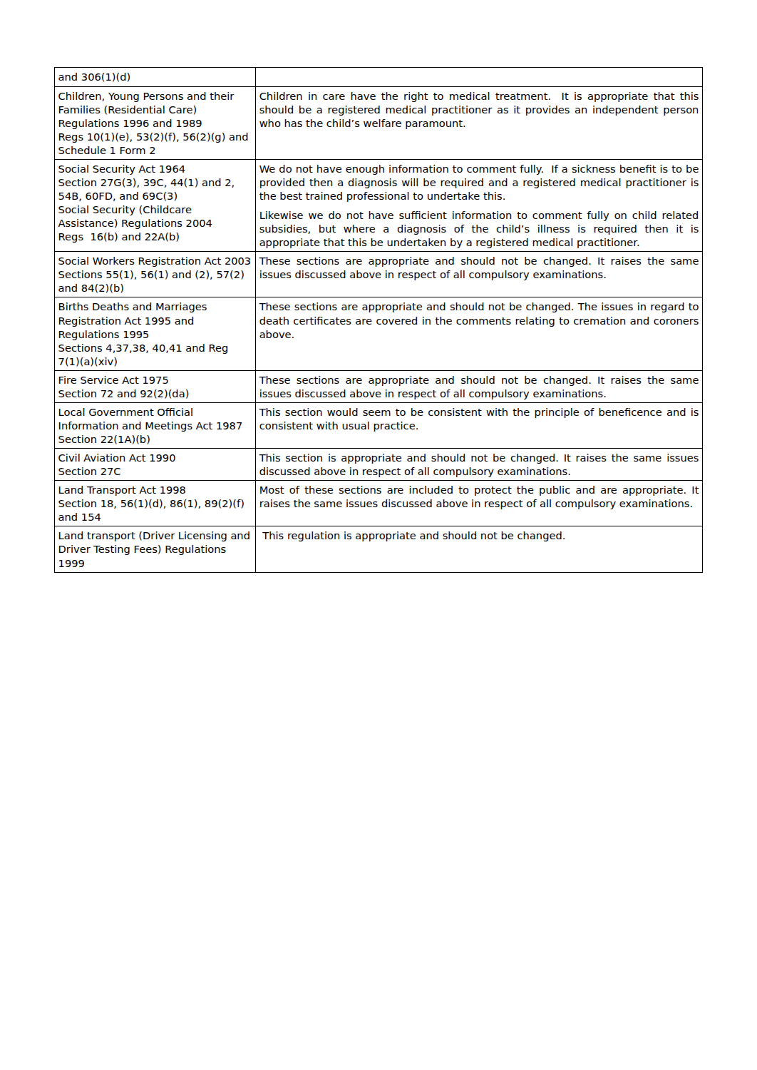| and 306(1)(d) | |
| Children, Young Persons and their Families (Residential Care) Regulations 1996 and 1989 Regs 10(1)(e), 53(2)(f), 56(2)(g) and Schedule 1 Form 2 | Children in care have the right to medical treatment. It is appropriate that this should be a registered medical practitioner as it provides an independent person who has the child’s welfare paramount. |
| Social Security Act 1964 Section 27G(3), 39C, 44(1) and 2, 54B, 60FD, and 69C(3) Social Security (Childcare Assistance) Regulations 2004 Regs 16(b) and 22A(b) | We do not have enough information to comment fully. If a sickness benefit is to be provided then a diagnosis will be required and a registered medical practitioner is the best trained professional to undertake this. Likewise we do not have sufficient information to comment fully on child related subsidies, but where a diagnosis of the child’s illness is required then it is appropriate that this be undertaken by a registered medical practitioner. |
| Social Workers Registration Act 2003 Sections 55(1), 56(1) and (2), 57(2) and 84(2)(b) | These sections are appropriate and should not be changed. It raises the same issues discussed above in respect of all compulsory examinations. |
| Births Deaths and Marriages Registration Act 1995 and Regulations 1995 Sections 4,37,38, 40,41 and Reg 7(1)(a)(xiv) | These sections are appropriate and should not be changed. The issues in regard to death certificates are covered in the comments relating to cremation and coroners above. |
| Fire Service Act 1975 Section 72 and 92(2)(da) | These sections are appropriate and should not be changed. It raises the same issues discussed above in respect of all compulsory examinations. |
| Local Government Official Information and Meetings Act 1987 Section 22(1A)(b) | This section would seem to be consistent with the principle of beneficence and is consistent with usual practice. |
| Civil Aviation Act 1990 Section 27C | This section is appropriate and should not be changed. It raises the same issues discussed above in respect of all compulsory examinations. |
| Land Transport Act 1998 Section 18, 56(1)(d), 86(1), 89(2)(f) and 154 | Most of these sections are included to protect the public and are appropriate. It raises the same issues discussed above in respect of all compulsory examinations. |
| Land transport (Driver Licensing and Driver Testing Fees) Regulations 1999 | This regulation is appropriate and should not be changed. |